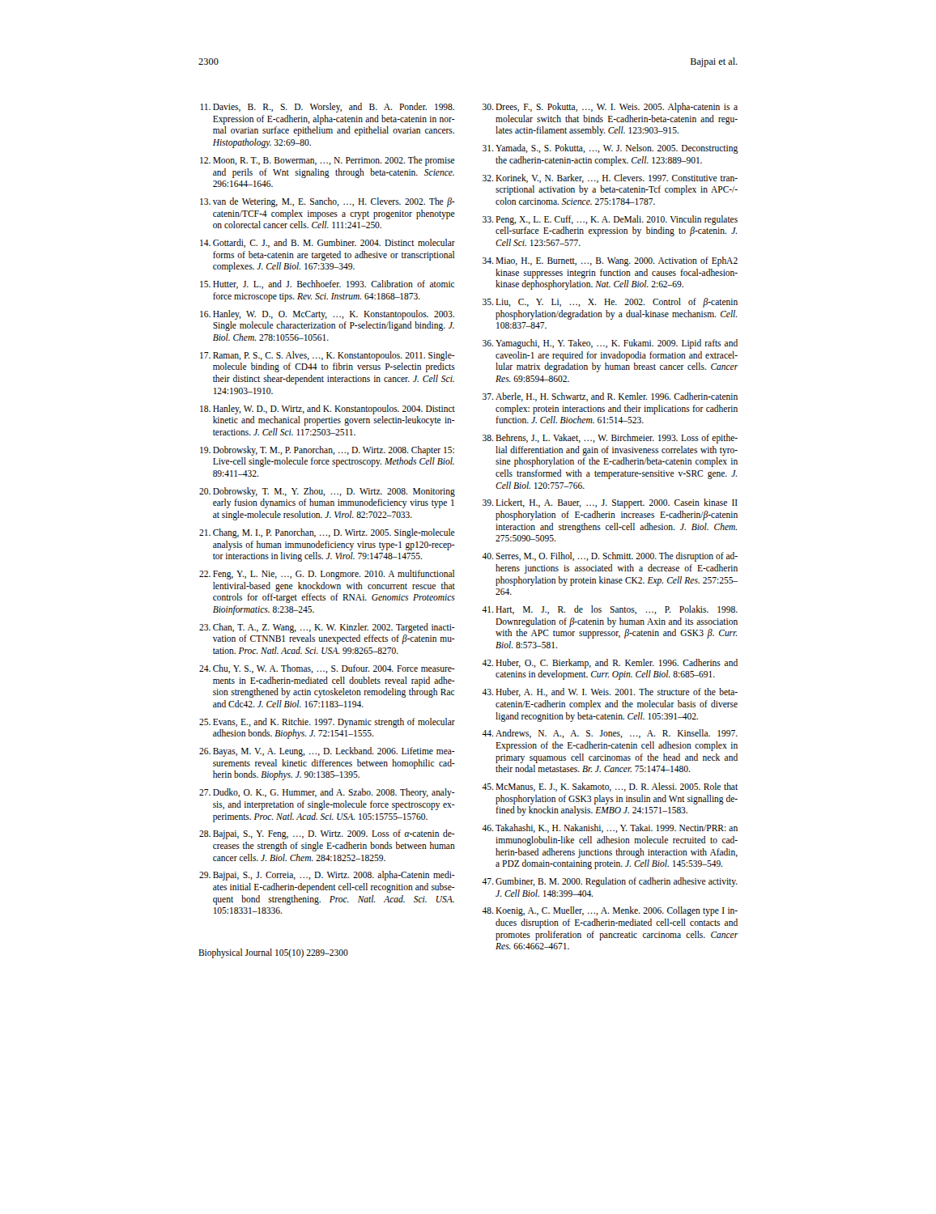2300 Bajpai et al.
Davies, B. R., S. D. Worsley, and B. A. Ponder. 1998. Expression of E-cadherin, alpha-catenin and beta-catenin in normal ovarian surface epithelium and epithelial ovarian cancers. Histopathology. 32:69–80.
Moon, R. T., B. Bowerman, …, N. Perrimon. 2002. The promise and perils of Wnt signaling through beta-catenin. Science. 296:1644–1646.
van de Wetering, M., E. Sancho, …, H. Clevers. 2002. The β-catenin/TCF-4 complex imposes a crypt progenitor phenotype on colorectal cancer cells. Cell. 111:241–250.
Gottardi, C. J., and B. M. Gumbiner. 2004. Distinct molecular forms of beta-catenin are targeted to adhesive or transcriptional complexes. J. Cell Biol. 167:339–349.
Hutter, J. L., and J. Bechhoefer. 1993. Calibration of atomic force microscope tips. Rev. Sci. Instrum. 64:1868–1873.
Hanley, W. D., O. McCarty, …, K. Konstantopoulos. 2003. Single molecule characterization of P-selectin/ligand binding. J. Biol. Chem. 278:10556–10561.
Raman, P. S., C. S. Alves, …, K. Konstantopoulos. 2011. Single-molecule binding of CD44 to fibrin versus P-selectin predicts their distinct shear-dependent interactions in cancer. J. Cell Sci. 124:1903–1910.
Hanley, W. D., D. Wirtz, and K. Konstantopoulos. 2004. Distinct kinetic and mechanical properties govern selectin-leukocyte interactions. J. Cell Sci. 117:2503–2511.
Dobrowsky, T. M., P. Panorchan, …, D. Wirtz. 2008. Chapter 15: Live-cell single-molecule force spectroscopy. Methods Cell Biol. 89:411–432.
Dobrowsky, T. M., Y. Zhou, …, D. Wirtz. 2008. Monitoring early fusion dynamics of human immunodeficiency virus type 1 at single-molecule resolution. J. Virol. 82:7022–7033.
Chang, M. I., P. Panorchan, …, D. Wirtz. 2005. Single-molecule analysis of human immunodeficiency virus type-1 gp120-receptor interactions in living cells. J. Virol. 79:14748–14755.
Feng, Y., L. Nie, …, G. D. Longmore. 2010. A multifunctional lentiviral-based gene knockdown with concurrent rescue that controls for off-target effects of RNAi. Genomics Proteomics Bioinformatics. 8:238–245.
Chan, T. A., Z. Wang, …, K. W. Kinzler. 2002. Targeted inactivation of CTNNB1 reveals unexpected effects of β-catenin mutation. Proc. Natl. Acad. Sci. USA. 99:8265–8270.
Chu, Y. S., W. A. Thomas, …, S. Dufour. 2004. Force measurements in E-cadherin-mediated cell doublets reveal rapid adhesion strengthened by actin cytoskeleton remodeling through Rac and Cdc42. J. Cell Biol. 167:1183–1194.
Evans, E., and K. Ritchie. 1997. Dynamic strength of molecular adhesion bonds. Biophys. J. 72:1541–1555.
Bayas, M. V., A. Leung, …, D. Leckband. 2006. Lifetime measurements reveal kinetic differences between homophilic cadherin bonds. Biophys. J. 90:1385–1395.
Dudko, O. K., G. Hummer, and A. Szabo. 2008. Theory, analysis, and interpretation of single-molecule force spectroscopy experiments. Proc. Natl. Acad. Sci. USA. 105:15755–15760.
Bajpai, S., Y. Feng, …, D. Wirtz. 2009. Loss of α-catenin decreases the strength of single E-cadherin bonds between human cancer cells. J. Biol. Chem. 284:18252–18259.
Bajpai, S., J. Correia, …, D. Wirtz. 2008. alpha-Catenin mediates initial E-cadherin-dependent cell-cell recognition and subsequent bond strengthening. Proc. Natl. Acad. Sci. USA. 105:18331–18336.
Drees, F., S. Pokutta, …, W. I. Weis. 2005. Alpha-catenin is a molecular switch that binds E-cadherin-beta-catenin and regulates actin-filament assembly. Cell. 123:903–915.
Yamada, S., S. Pokutta, …, W. J. Nelson. 2005. Deconstructing the cadherin-catenin-actin complex. Cell. 123:889–901.
Korinek, V., N. Barker, …, H. Clevers. 1997. Constitutive transcriptional activation by a beta-catenin-Tcf complex in APC-/- colon carcinoma. Science. 275:1784–1787.
Peng, X., L. E. Cuff, …, K. A. DeMali. 2010. Vinculin regulates cell-surface E-cadherin expression by binding to β-catenin. J. Cell Sci. 123:567–577.
Miao, H., E. Burnett, …, B. Wang. 2000. Activation of EphA2 kinase suppresses integrin function and causes focal-adhesion-kinase dephosphorylation. Nat. Cell Biol. 2:62–69.
Liu, C., Y. Li, …, X. He. 2002. Control of β-catenin phosphorylation/degradation by a dual-kinase mechanism. Cell. 108:837–847.
Yamaguchi, H., Y. Takeo, …, K. Fukami. 2009. Lipid rafts and caveolin-1 are required for invadopodia formation and extracellular matrix degradation by human breast cancer cells. Cancer Res. 69:8594–8602.
Aberle, H., H. Schwartz, and R. Kemler. 1996. Cadherin-catenin complex: protein interactions and their implications for cadherin function. J. Cell. Biochem. 61:514–523.
Behrens, J., L. Vakaet, …, W. Birchmeier. 1993. Loss of epithelial differentiation and gain of invasiveness correlates with tyrosine phosphorylation of the E-cadherin/beta-catenin complex in cells transformed with a temperature-sensitive v-SRC gene. J. Cell Biol. 120:757–766.
Lickert, H., A. Bauer, …, J. Stappert. 2000. Casein kinase II phosphorylation of E-cadherin increases E-cadherin/β-catenin interaction and strengthens cell-cell adhesion. J. Biol. Chem. 275:5090–5095.
Serres, M., O. Filhol, …, D. Schmitt. 2000. The disruption of adherens junctions is associated with a decrease of E-cadherin phosphorylation by protein kinase CK2. Exp. Cell Res. 257:255–264.
Hart, M. J., R. de los Santos, …, P. Polakis. 1998. Downregulation of β-catenin by human Axin and its association with the APC tumor suppressor, β-catenin and GSK3 β. Curr. Biol. 8:573–581.
Huber, O., C. Bierkamp, and R. Kemler. 1996. Cadherins and catenins in development. Curr. Opin. Cell Biol. 8:685–691.
Huber, A. H., and W. I. Weis. 2001. The structure of the beta-catenin/E-cadherin complex and the molecular basis of diverse ligand recognition by beta-catenin. Cell. 105:391–402.
Andrews, N. A., A. S. Jones, …, A. R. Kinsella. 1997. Expression of the E-cadherin-catenin cell adhesion complex in primary squamous cell carcinomas of the head and neck and their nodal metastases. Br. J. Cancer. 75:1474–1480.
McManus, E. J., K. Sakamoto, …, D. R. Alessi. 2005. Role that phosphorylation of GSK3 plays in insulin and Wnt signalling defined by knockin analysis. EMBO J. 24:1571–1583.
Takahashi, K., H. Nakanishi, …, Y. Takai. 1999. Nectin/PRR: an immunoglobulin-like cell adhesion molecule recruited to cadherin-based adherens junctions through interaction with Afadin, a PDZ domain-containing protein. J. Cell Biol. 145:539–549.
Gumbiner, B. M. 2000. Regulation of cadherin adhesive activity. J. Cell Biol. 148:399–404.
Koenig, A., C. Mueller, …, A. Menke. 2006. Collagen type I induces disruption of E-cadherin-mediated cell-cell contacts and promotes proliferation of pancreatic carcinoma cells. Cancer Res. 66:4662–4671.
Biophysical Journal 105(10) 2289–2300